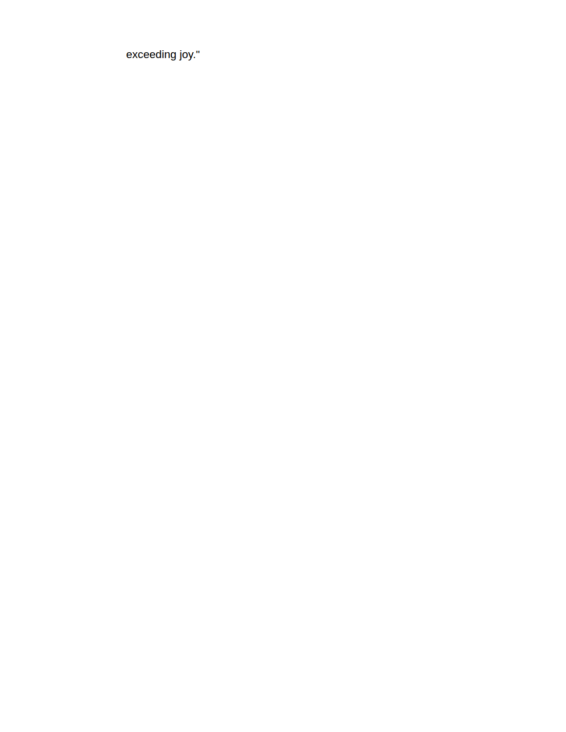exceeding joy."